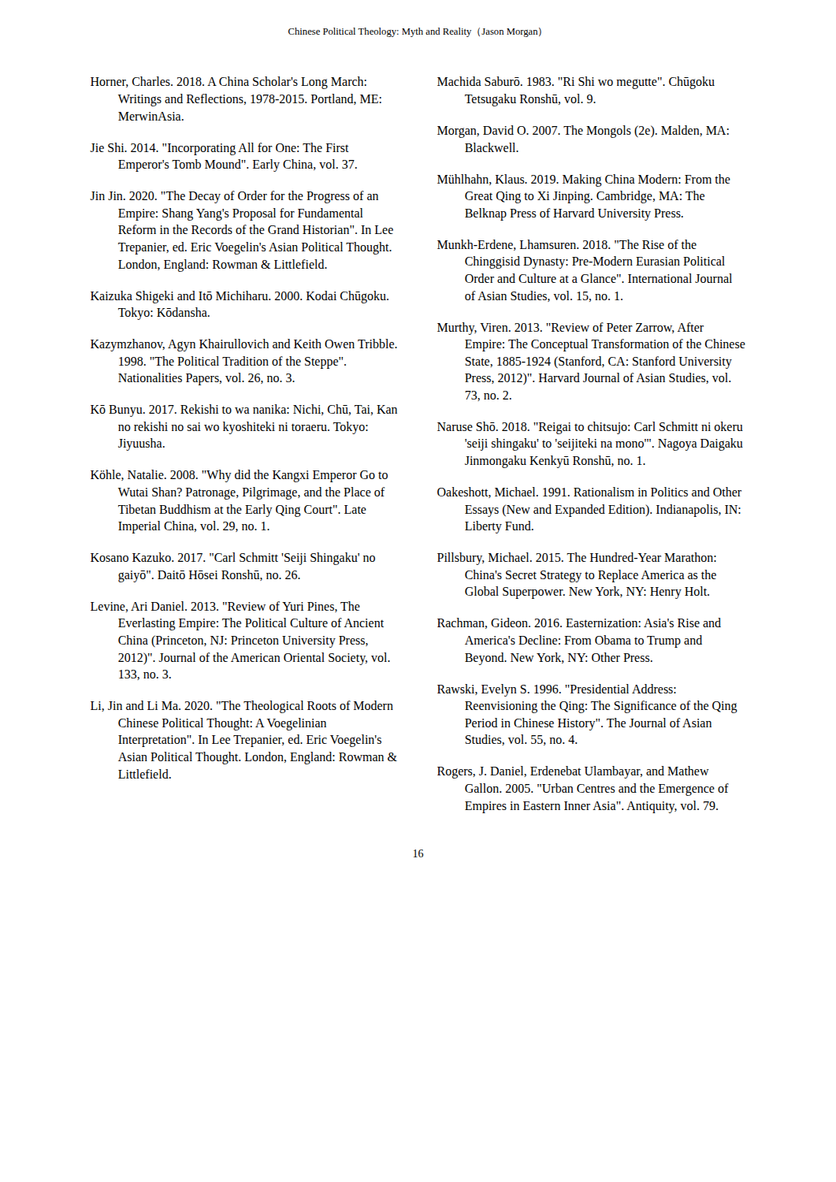Chinese Political Theology: Myth and Reality（Jason Morgan）
Horner, Charles. 2018. A China Scholar's Long March: Writings and Reflections, 1978-2015. Portland, ME: MerwinAsia.
Jie Shi. 2014. "Incorporating All for One: The First Emperor's Tomb Mound". Early China, vol. 37.
Jin Jin. 2020. "The Decay of Order for the Progress of an Empire: Shang Yang's Proposal for Fundamental Reform in the Records of the Grand Historian". In Lee Trepanier, ed. Eric Voegelin's Asian Political Thought. London, England: Rowman & Littlefield.
Kaizuka Shigeki and Itō Michiharu. 2000. Kodai Chūgoku. Tokyo: Kōdansha.
Kazymzhanov, Agyn Khairullovich and Keith Owen Tribble. 1998. "The Political Tradition of the Steppe". Nationalities Papers, vol. 26, no. 3.
Kō Bunyu. 2017. Rekishi to wa nanika: Nichi, Chū, Tai, Kan no rekishi no sai wo kyoshiteki ni toraeru. Tokyo: Jiyuusha.
Köhle, Natalie. 2008. "Why did the Kangxi Emperor Go to Wutai Shan? Patronage, Pilgrimage, and the Place of Tibetan Buddhism at the Early Qing Court". Late Imperial China, vol. 29, no. 1.
Kosano Kazuko. 2017. "Carl Schmitt 'Seiji Shingaku' no gaiyō". Daitō Hōsei Ronshū, no. 26.
Levine, Ari Daniel. 2013. "Review of Yuri Pines, The Everlasting Empire: The Political Culture of Ancient China (Princeton, NJ: Princeton University Press, 2012)". Journal of the American Oriental Society, vol. 133, no. 3.
Li, Jin and Li Ma. 2020. "The Theological Roots of Modern Chinese Political Thought: A Voegelinian Interpretation". In Lee Trepanier, ed. Eric Voegelin's Asian Political Thought. London, England: Rowman & Littlefield.
Machida Saburō. 1983. "Ri Shi wo megutte". Chūgoku Tetsugaku Ronshū, vol. 9.
Morgan, David O. 2007. The Mongols (2e). Malden, MA: Blackwell.
Mühlhahn, Klaus. 2019. Making China Modern: From the Great Qing to Xi Jinping. Cambridge, MA: The Belknap Press of Harvard University Press.
Munkh-Erdene, Lhamsuren. 2018. "The Rise of the Chinggisid Dynasty: Pre-Modern Eurasian Political Order and Culture at a Glance". International Journal of Asian Studies, vol. 15, no. 1.
Murthy, Viren. 2013. "Review of Peter Zarrow, After Empire: The Conceptual Transformation of the Chinese State, 1885-1924 (Stanford, CA: Stanford University Press, 2012)". Harvard Journal of Asian Studies, vol. 73, no. 2.
Naruse Shō. 2018. "Reigai to chitsujo: Carl Schmitt ni okeru 'seiji shingaku' to 'seijiteki na mono'". Nagoya Daigaku Jinmongaku Kenkyū Ronshū, no. 1.
Oakeshott, Michael. 1991. Rationalism in Politics and Other Essays (New and Expanded Edition). Indianapolis, IN: Liberty Fund.
Pillsbury, Michael. 2015. The Hundred-Year Marathon: China's Secret Strategy to Replace America as the Global Superpower. New York, NY: Henry Holt.
Rachman, Gideon. 2016. Easternization: Asia's Rise and America's Decline: From Obama to Trump and Beyond. New York, NY: Other Press.
Rawski, Evelyn S. 1996. "Presidential Address: Reenvisioning the Qing: The Significance of the Qing Period in Chinese History". The Journal of Asian Studies, vol. 55, no. 4.
Rogers, J. Daniel, Erdenebat Ulambayar, and Mathew Gallon. 2005. "Urban Centres and the Emergence of Empires in Eastern Inner Asia". Antiquity, vol. 79.
16